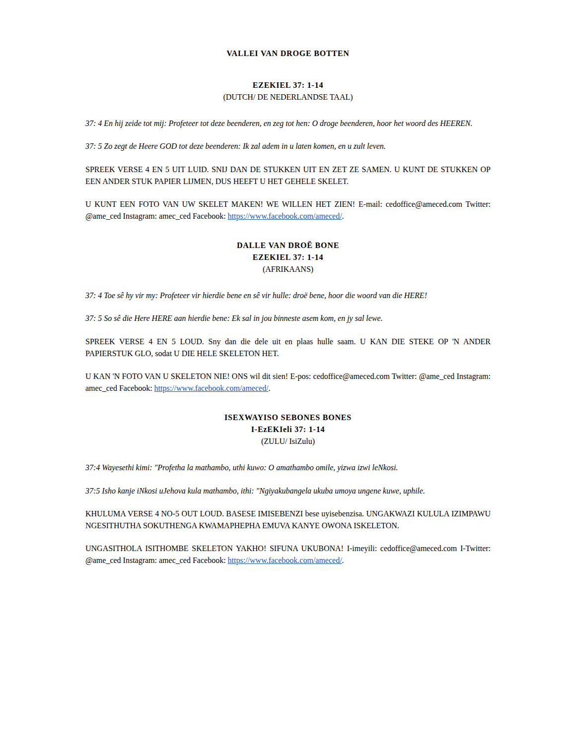VALLEI VAN DROGE BOTTEN
EZEKIEL 37: 1-14
(DUTCH/ DE NEDERLANDSE TAAL)
37: 4 En hij zeide tot mij: Profeteer tot deze beenderen, en zeg tot hen: O droge beenderen, hoor het woord des HEEREN.
37: 5 Zo zegt de Heere GOD tot deze beenderen: Ik zal adem in u laten komen, en u zult leven.
SPREEK VERSE 4 EN 5 UIT LUID. SNIJ DAN DE STUKKEN UIT EN ZET ZE SAMEN. U KUNT DE STUKKEN OP EEN ANDER STUK PAPIER LIJMEN, DUS HEEFT U HET GEHELE SKELET.
U KUNT EEN FOTO VAN UW SKELET MAKEN! WE WILLEN HET ZIEN! E-mail: cedoffice@ameced.com Twitter: @ame_ced Instagram: amec_ced Facebook: https://www.facebook.com/ameced/.
DALLE VAN DROË BONE
EZEKIEL 37: 1-14
(AFRIKAANS)
37: 4 Toe sê hy vir my: Profeteer vir hierdie bene en sê vir hulle: droë bene, hoor die woord van die HERE!
37: 5 So sê die Here HERE aan hierdie bene: Ek sal in jou binneste asem kom, en jy sal lewe.
SPREEK VERSE 4 EN 5 LOUD. Sny dan die dele uit en plaas hulle saam. U KAN DIE STEKE OP 'N ANDER PAPIERSTUK GLO, sodat U DIE HELE SKELETON HET.
U KAN 'N FOTO VAN U SKELETON NIE! ONS wil dit sien! E-pos: cedoffice@ameced.com Twitter: @ame_ced Instagram: amec_ced Facebook: https://www.facebook.com/ameced/.
ISEXWAYISO SEBONES BONES
I-EzEKIeli 37: 1-14
(ZULU/ IsiZulu)
37:4 Wayesethi kimi: "Profetha la mathambo, uthi kuwo: O amathambo omile, yizwa izwi leNkosi.
37:5 Isho kanje iNkosi uJehova kula mathambo, ithi: "Ngiyakubangela ukuba umoya ungene kuwe, uphile.
KHULUMA VERSE 4 NO-5 OUT LOUD. BASESE IMISEBENZI bese uyisebenzisa. UNGAKWAZI KULULA IZIMPAWU NGESITHUTHA SOKUTHENGA KWAMAPHEPHA EMUVA KANYE OWONA ISKELETON.
UNGASITHOLA ISITHOMBE SKELETON YAKHO! SIFUNA UKUBONA! I-imeyili: cedoffice@ameced.com I-Twitter: @ame_ced Instagram: amec_ced Facebook: https://www.facebook.com/ameced/.